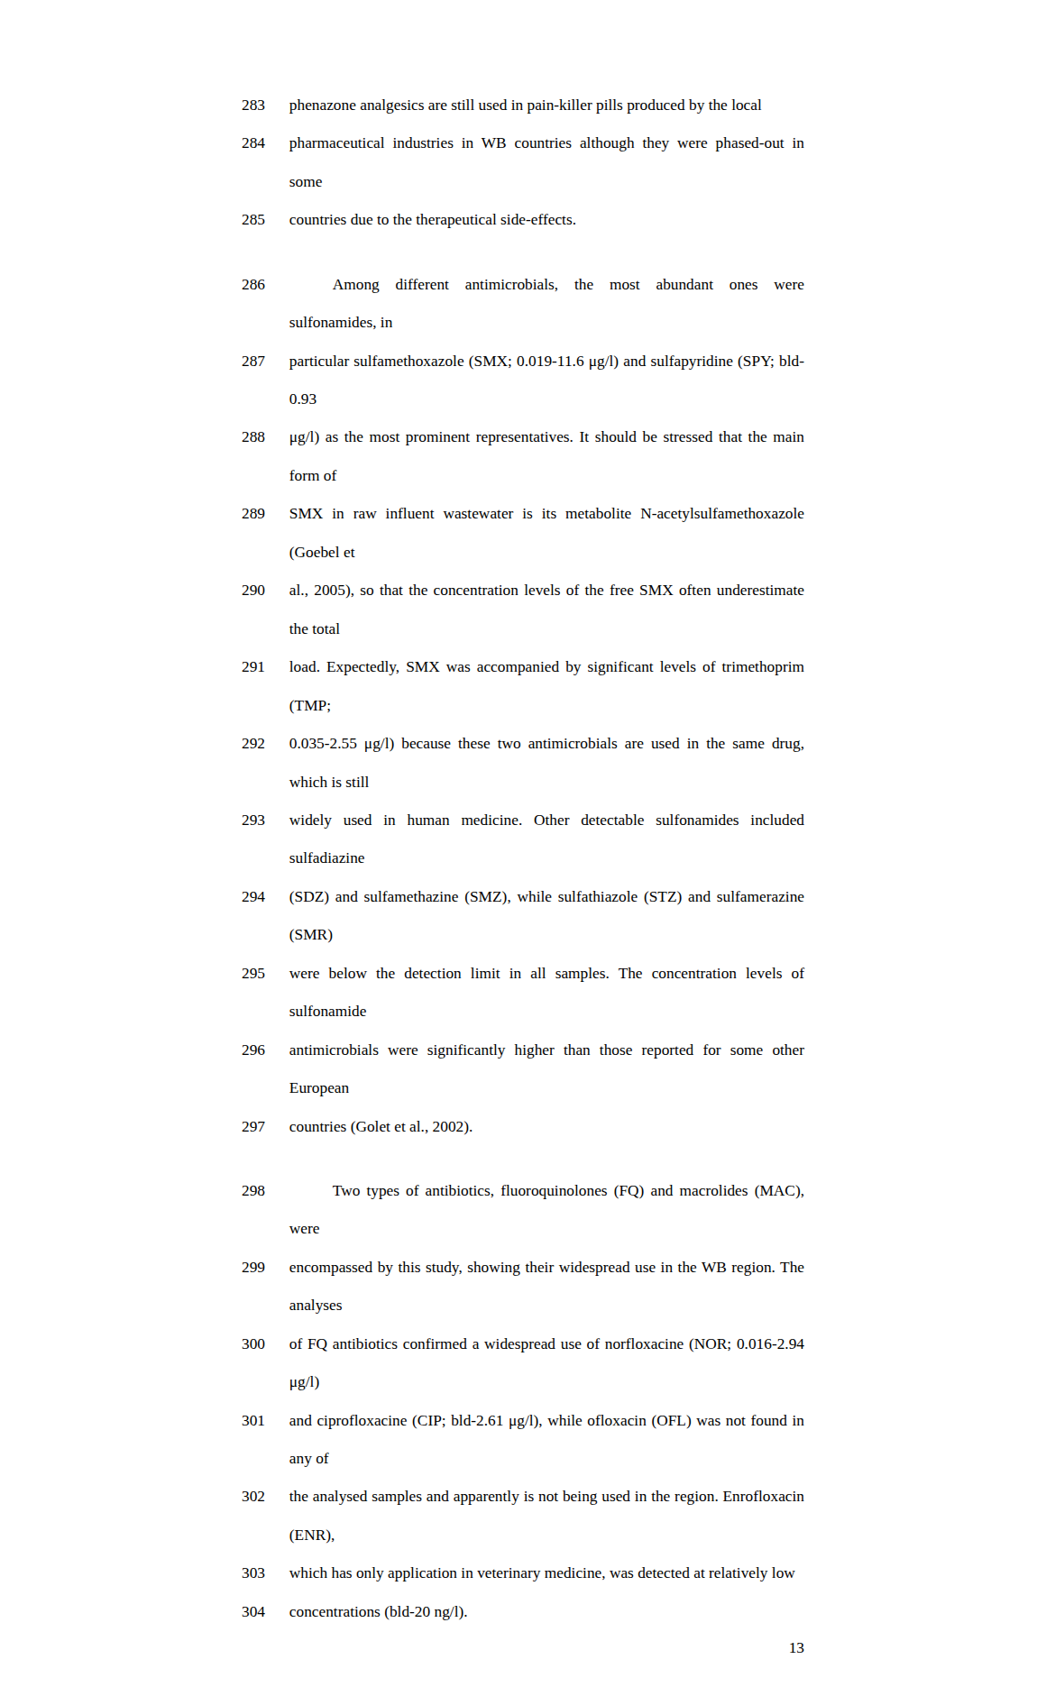283
phenazone analgesics are still used in pain-killer pills produced by the local
284
pharmaceutical industries in WB countries although they were phased-out in some
285
countries due to the therapeutical side-effects.
286
Among different antimicrobials, the most abundant ones were sulfonamides, in
287
particular sulfamethoxazole (SMX; 0.019-11.6 μg/l) and sulfapyridine (SPY; bld-0.93
288
μg/l) as the most prominent representatives. It should be stressed that the main form of
289
SMX in raw influent wastewater is its metabolite N-acetylsulfamethoxazole (Goebel et
290
al., 2005), so that the concentration levels of the free SMX often underestimate the total
291
load. Expectedly, SMX was accompanied by significant levels of trimethoprim (TMP;
292
0.035-2.55 μg/l) because these two antimicrobials are used in the same drug, which is still
293
widely used in human medicine. Other detectable sulfonamides included sulfadiazine
294
(SDZ) and sulfamethazine (SMZ), while sulfathiazole (STZ) and sulfamerazine (SMR)
295
were below the detection limit in all samples. The concentration levels of sulfonamide
296
antimicrobials were significantly higher than those reported for some other European
297
countries (Golet et al., 2002).
298
Two types of antibiotics, fluoroquinolones (FQ) and macrolides (MAC), were
299
encompassed by this study, showing their widespread use in the WB region. The analyses
300
of FQ antibiotics confirmed a widespread use of norfloxacine (NOR; 0.016-2.94 μg/l)
301
and ciprofloxacine (CIP; bld-2.61 μg/l), while ofloxacin (OFL) was not found in any of
302
the analysed samples and apparently is not being used in the region. Enrofloxacin (ENR),
303
which has only application in veterinary medicine, was detected at relatively low
304
concentrations (bld-20 ng/l).
13